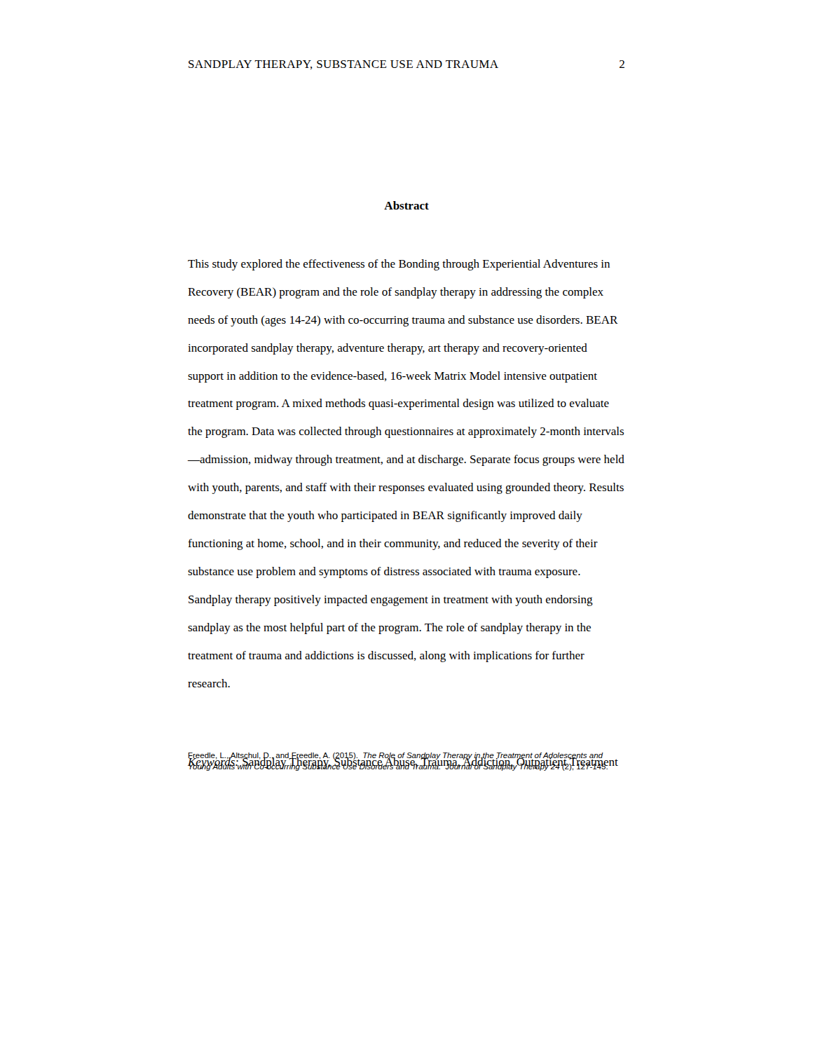Sandplay Therapy, Substance Use and Trauma 2
Abstract
This study explored the effectiveness of the Bonding through Experiential Adventures in Recovery (BEAR) program and the role of sandplay therapy in addressing the complex needs of youth (ages 14-24) with co-occurring trauma and substance use disorders. BEAR incorporated sandplay therapy, adventure therapy, art therapy and recovery-oriented support in addition to the evidence-based, 16-week Matrix Model intensive outpatient treatment program. A mixed methods quasi-experimental design was utilized to evaluate the program. Data was collected through questionnaires at approximately 2-month intervals—admission, midway through treatment, and at discharge. Separate focus groups were held with youth, parents, and staff with their responses evaluated using grounded theory. Results demonstrate that the youth who participated in BEAR significantly improved daily functioning at home, school, and in their community, and reduced the severity of their substance use problem and symptoms of distress associated with trauma exposure. Sandplay therapy positively impacted engagement in treatment with youth endorsing sandplay as the most helpful part of the program. The role of sandplay therapy in the treatment of trauma and addictions is discussed, along with implications for further research.
Keywords: Sandplay Therapy, Substance Abuse, Trauma, Addiction, Outpatient Treatment
Freedle, L., Altschul, D., and Freedle, A. (2015). The Role of Sandplay Therapy in the Treatment of Adolescents and Young Adults with Co-occurring Substance Use Disorders and Trauma. Journal of Sandplay Therapy 24 (2), 127-145.